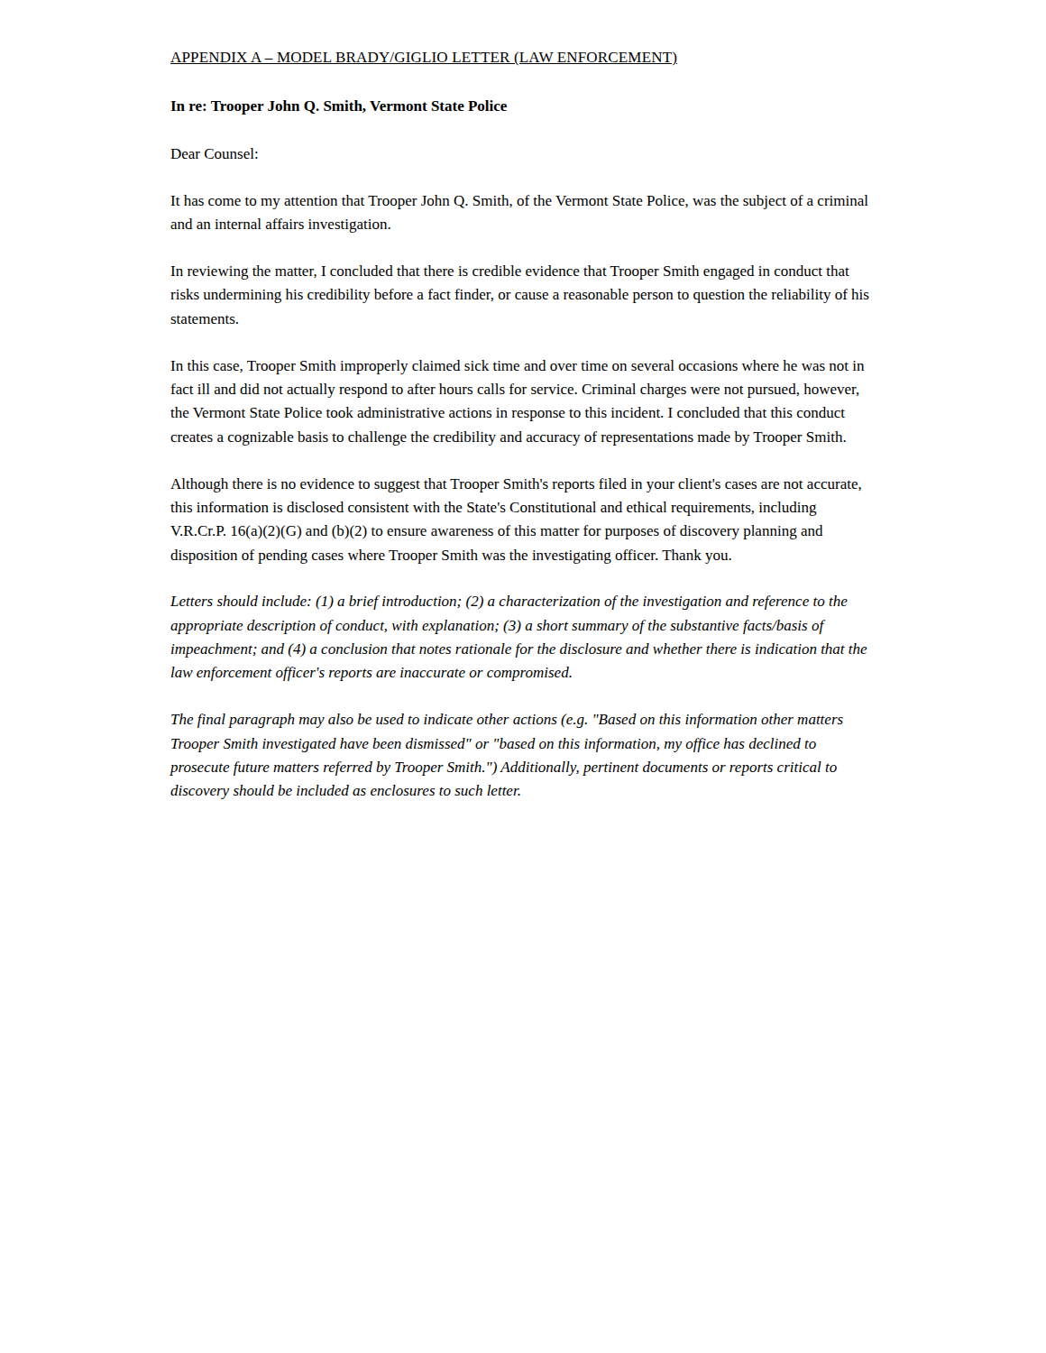APPENDIX A – MODEL BRADY/GIGLIO LETTER (LAW ENFORCEMENT)
In re: Trooper John Q. Smith, Vermont State Police
Dear Counsel:
It has come to my attention that Trooper John Q. Smith, of the Vermont State Police, was the subject of a criminal and an internal affairs investigation.
In reviewing the matter, I concluded that there is credible evidence that Trooper Smith engaged in conduct that risks undermining his credibility before a fact finder, or cause a reasonable person to question the reliability of his statements.
In this case, Trooper Smith improperly claimed sick time and over time on several occasions where he was not in fact ill and did not actually respond to after hours calls for service. Criminal charges were not pursued, however, the Vermont State Police took administrative actions in response to this incident. I concluded that this conduct creates a cognizable basis to challenge the credibility and accuracy of representations made by Trooper Smith.
Although there is no evidence to suggest that Trooper Smith's reports filed in your client's cases are not accurate, this information is disclosed consistent with the State's Constitutional and ethical requirements, including V.R.Cr.P. 16(a)(2)(G) and (b)(2) to ensure awareness of this matter for purposes of discovery planning and disposition of pending cases where Trooper Smith was the investigating officer. Thank you.
Letters should include: (1) a brief introduction; (2) a characterization of the investigation and reference to the appropriate description of conduct, with explanation; (3) a short summary of the substantive facts/basis of impeachment; and (4) a conclusion that notes rationale for the disclosure and whether there is indication that the law enforcement officer's reports are inaccurate or compromised.
The final paragraph may also be used to indicate other actions (e.g. "Based on this information other matters Trooper Smith investigated have been dismissed" or "based on this information, my office has declined to prosecute future matters referred by Trooper Smith.") Additionally, pertinent documents or reports critical to discovery should be included as enclosures to such letter.